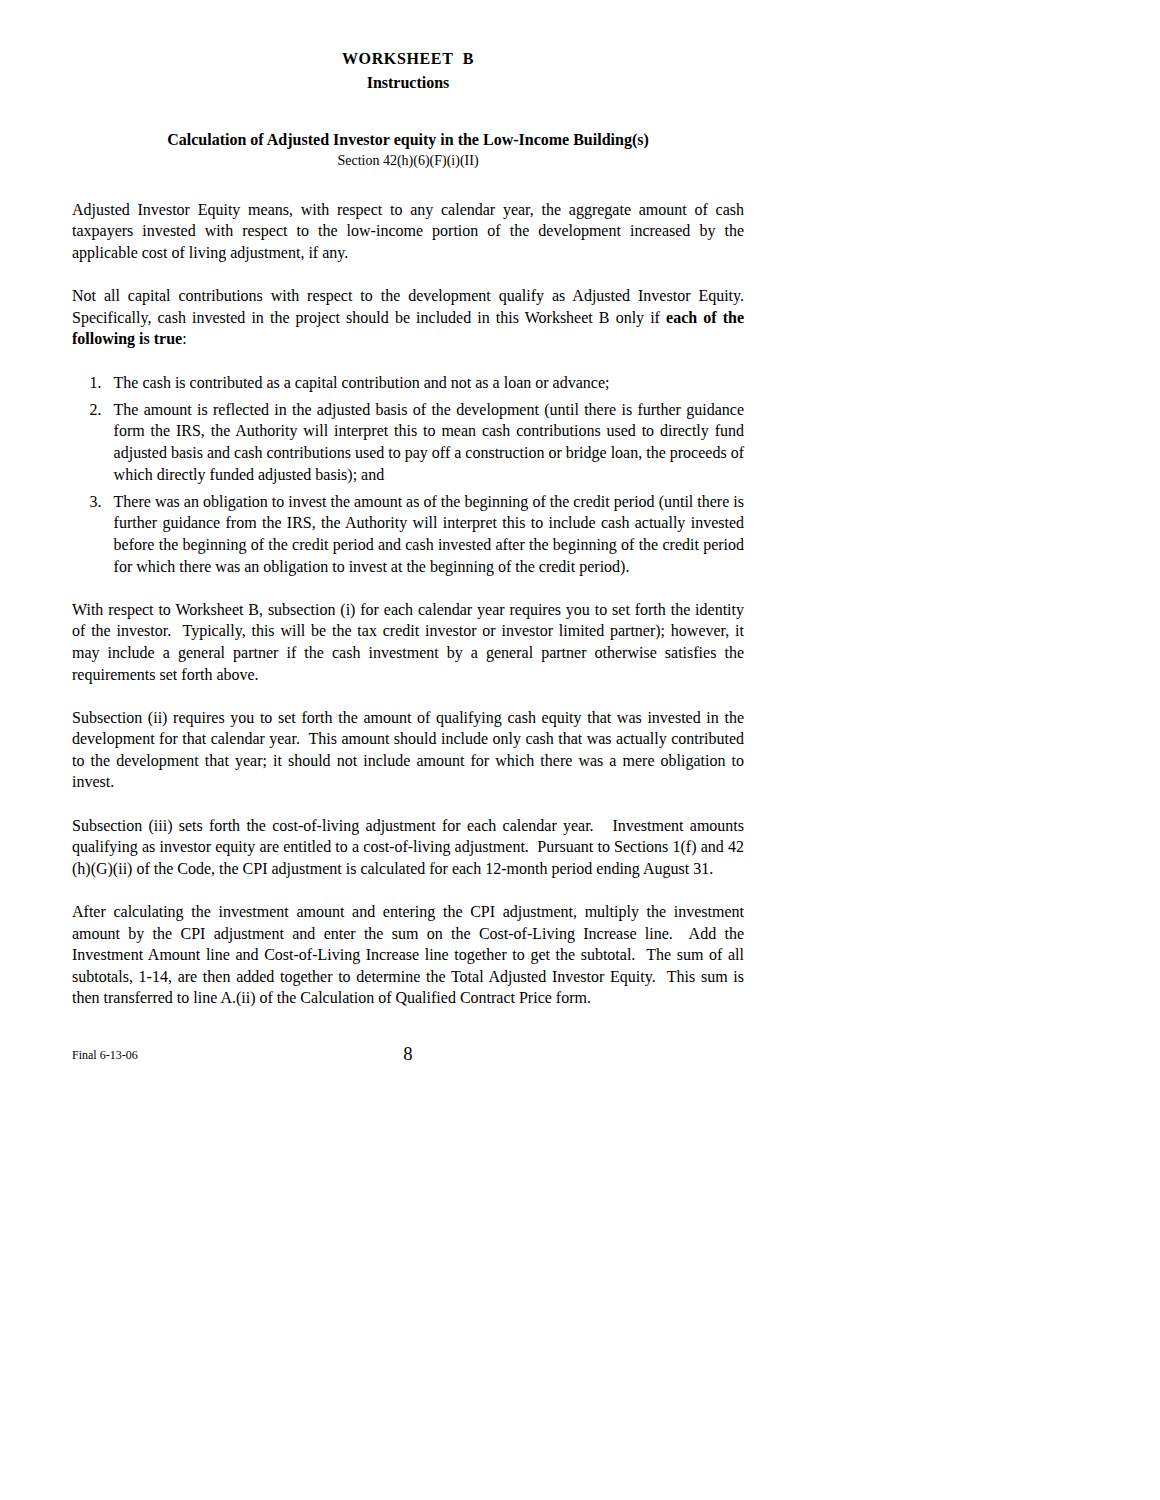WORKSHEET B
Instructions
Calculation of Adjusted Investor equity in the Low-Income Building(s)
Section 42(h)(6)(F)(i)(II)
Adjusted Investor Equity means, with respect to any calendar year, the aggregate amount of cash taxpayers invested with respect to the low-income portion of the development increased by the applicable cost of living adjustment, if any.
Not all capital contributions with respect to the development qualify as Adjusted Investor Equity. Specifically, cash invested in the project should be included in this Worksheet B only if each of the following is true:
The cash is contributed as a capital contribution and not as a loan or advance;
The amount is reflected in the adjusted basis of the development (until there is further guidance form the IRS, the Authority will interpret this to mean cash contributions used to directly fund adjusted basis and cash contributions used to pay off a construction or bridge loan, the proceeds of which directly funded adjusted basis); and
There was an obligation to invest the amount as of the beginning of the credit period (until there is further guidance from the IRS, the Authority will interpret this to include cash actually invested before the beginning of the credit period and cash invested after the beginning of the credit period for which there was an obligation to invest at the beginning of the credit period).
With respect to Worksheet B, subsection (i) for each calendar year requires you to set forth the identity of the investor. Typically, this will be the tax credit investor or investor limited partner); however, it may include a general partner if the cash investment by a general partner otherwise satisfies the requirements set forth above.
Subsection (ii) requires you to set forth the amount of qualifying cash equity that was invested in the development for that calendar year. This amount should include only cash that was actually contributed to the development that year; it should not include amount for which there was a mere obligation to invest.
Subsection (iii) sets forth the cost-of-living adjustment for each calendar year. Investment amounts qualifying as investor equity are entitled to a cost-of-living adjustment. Pursuant to Sections 1(f) and 42 (h)(G)(ii) of the Code, the CPI adjustment is calculated for each 12-month period ending August 31.
After calculating the investment amount and entering the CPI adjustment, multiply the investment amount by the CPI adjustment and enter the sum on the Cost-of-Living Increase line. Add the Investment Amount line and Cost-of-Living Increase line together to get the subtotal. The sum of all subtotals, 1-14, are then added together to determine the Total Adjusted Investor Equity. This sum is then transferred to line A.(ii) of the Calculation of Qualified Contract Price form.
Final 6-13-06 8